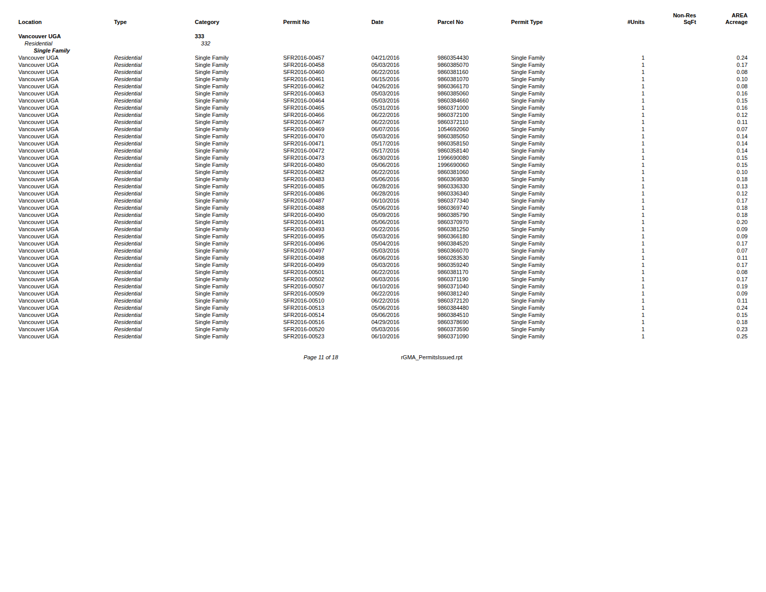| Location | Type | Category | Permit No | Date | Parcel No | Permit Type | #Units | Non-Res SqFt | AREA Acreage |
| --- | --- | --- | --- | --- | --- | --- | --- | --- | --- |
| Vancouver UGA | 333 | |
| Residential | 332 | |
| Single Family |
| Vancouver UGA | Residential | Single Family | SFR2016-00457 | 04/21/2016 | 9860354430 | Single Family | 1 | | 0.24 |
| Vancouver UGA | Residential | Single Family | SFR2016-00458 | 05/03/2016 | 9860385070 | Single Family | 1 | | 0.17 |
| Vancouver UGA | Residential | Single Family | SFR2016-00460 | 06/22/2016 | 9860381160 | Single Family | 1 | | 0.08 |
| Vancouver UGA | Residential | Single Family | SFR2016-00461 | 06/15/2016 | 9860381070 | Single Family | 1 | | 0.10 |
| Vancouver UGA | Residential | Single Family | SFR2016-00462 | 04/26/2016 | 9860366170 | Single Family | 1 | | 0.08 |
| Vancouver UGA | Residential | Single Family | SFR2016-00463 | 05/03/2016 | 9860385060 | Single Family | 1 | | 0.16 |
| Vancouver UGA | Residential | Single Family | SFR2016-00464 | 05/03/2016 | 9860384660 | Single Family | 1 | | 0.15 |
| Vancouver UGA | Residential | Single Family | SFR2016-00465 | 05/31/2016 | 9860371000 | Single Family | 1 | | 0.16 |
| Vancouver UGA | Residential | Single Family | SFR2016-00466 | 06/22/2016 | 9860372100 | Single Family | 1 | | 0.12 |
| Vancouver UGA | Residential | Single Family | SFR2016-00467 | 06/22/2016 | 9860372110 | Single Family | 1 | | 0.11 |
| Vancouver UGA | Residential | Single Family | SFR2016-00469 | 06/07/2016 | 1054692060 | Single Family | 1 | | 0.07 |
| Vancouver UGA | Residential | Single Family | SFR2016-00470 | 05/03/2016 | 9860385050 | Single Family | 1 | | 0.14 |
| Vancouver UGA | Residential | Single Family | SFR2016-00471 | 05/17/2016 | 9860358150 | Single Family | 1 | | 0.14 |
| Vancouver UGA | Residential | Single Family | SFR2016-00472 | 05/17/2016 | 9860358140 | Single Family | 1 | | 0.14 |
| Vancouver UGA | Residential | Single Family | SFR2016-00473 | 06/30/2016 | 1996690080 | Single Family | 1 | | 0.15 |
| Vancouver UGA | Residential | Single Family | SFR2016-00480 | 05/06/2016 | 1996690060 | Single Family | 1 | | 0.15 |
| Vancouver UGA | Residential | Single Family | SFR2016-00482 | 06/22/2016 | 9860381060 | Single Family | 1 | | 0.10 |
| Vancouver UGA | Residential | Single Family | SFR2016-00483 | 05/06/2016 | 9860369830 | Single Family | 1 | | 0.18 |
| Vancouver UGA | Residential | Single Family | SFR2016-00485 | 06/28/2016 | 9860336330 | Single Family | 1 | | 0.13 |
| Vancouver UGA | Residential | Single Family | SFR2016-00486 | 06/28/2016 | 9860336340 | Single Family | 1 | | 0.12 |
| Vancouver UGA | Residential | Single Family | SFR2016-00487 | 06/10/2016 | 9860377340 | Single Family | 1 | | 0.17 |
| Vancouver UGA | Residential | Single Family | SFR2016-00488 | 05/06/2016 | 9860369740 | Single Family | 1 | | 0.18 |
| Vancouver UGA | Residential | Single Family | SFR2016-00490 | 05/09/2016 | 9860385790 | Single Family | 1 | | 0.18 |
| Vancouver UGA | Residential | Single Family | SFR2016-00491 | 05/06/2016 | 9860370970 | Single Family | 1 | | 0.20 |
| Vancouver UGA | Residential | Single Family | SFR2016-00493 | 06/22/2016 | 9860381250 | Single Family | 1 | | 0.09 |
| Vancouver UGA | Residential | Single Family | SFR2016-00495 | 05/03/2016 | 9860366180 | Single Family | 1 | | 0.09 |
| Vancouver UGA | Residential | Single Family | SFR2016-00496 | 05/04/2016 | 9860384520 | Single Family | 1 | | 0.17 |
| Vancouver UGA | Residential | Single Family | SFR2016-00497 | 05/03/2016 | 9860366070 | Single Family | 1 | | 0.07 |
| Vancouver UGA | Residential | Single Family | SFR2016-00498 | 06/06/2016 | 9860283530 | Single Family | 1 | | 0.11 |
| Vancouver UGA | Residential | Single Family | SFR2016-00499 | 05/03/2016 | 9860359240 | Single Family | 1 | | 0.17 |
| Vancouver UGA | Residential | Single Family | SFR2016-00501 | 06/22/2016 | 9860381170 | Single Family | 1 | | 0.08 |
| Vancouver UGA | Residential | Single Family | SFR2016-00502 | 06/03/2016 | 9860371190 | Single Family | 1 | | 0.17 |
| Vancouver UGA | Residential | Single Family | SFR2016-00507 | 06/10/2016 | 9860371040 | Single Family | 1 | | 0.19 |
| Vancouver UGA | Residential | Single Family | SFR2016-00509 | 06/22/2016 | 9860381240 | Single Family | 1 | | 0.09 |
| Vancouver UGA | Residential | Single Family | SFR2016-00510 | 06/22/2016 | 9860372120 | Single Family | 1 | | 0.11 |
| Vancouver UGA | Residential | Single Family | SFR2016-00513 | 05/06/2016 | 9860384480 | Single Family | 1 | | 0.24 |
| Vancouver UGA | Residential | Single Family | SFR2016-00514 | 05/06/2016 | 9860384510 | Single Family | 1 | | 0.15 |
| Vancouver UGA | Residential | Single Family | SFR2016-00516 | 04/29/2016 | 9860378690 | Single Family | 1 | | 0.18 |
| Vancouver UGA | Residential | Single Family | SFR2016-00520 | 05/03/2016 | 9860373590 | Single Family | 1 | | 0.23 |
| Vancouver UGA | Residential | Single Family | SFR2016-00523 | 06/10/2016 | 9860371090 | Single Family | 1 | | 0.25 |
Page 11 of 18 rGMA_PermitsIssued.rpt